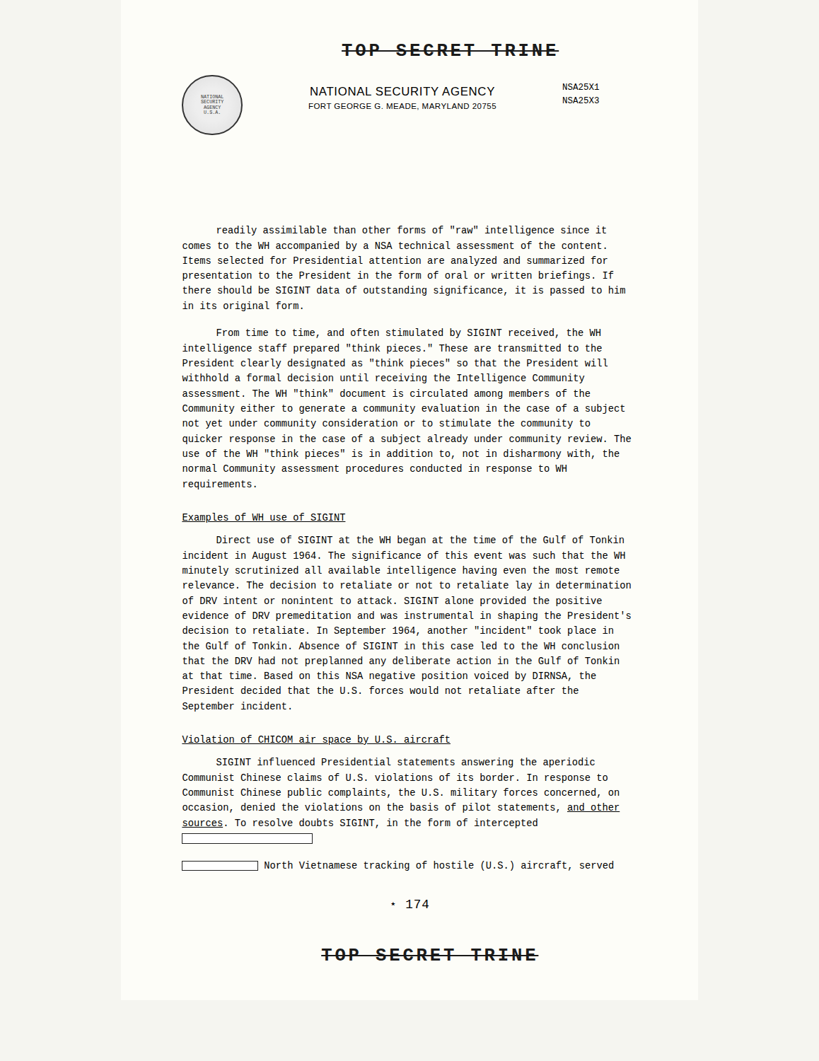TOP SECRET TRINE
NATIONAL
SECURITY
AGENCY
U.S.A.
NATIONAL SECURITY AGENCY
FORT GEORGE G. MEADE, MARYLAND 20755
NSA25X1
NSA25X3
readily assimilable than other forms of "raw" intelligence since it comes to the WH accompanied by a NSA technical assessment of the content. Items selected for Presidential attention are analyzed and summarized for presentation to the President in the form of oral or written briefings. If there should be SIGINT data of outstanding significance, it is passed to him in its original form.
From time to time, and often stimulated by SIGINT received, the WH intelligence staff prepared "think pieces." These are transmitted to the President clearly designated as "think pieces" so that the President will withhold a formal decision until receiving the Intelligence Community assessment. The WH "think" document is circulated among members of the Community either to generate a community evaluation in the case of a subject not yet under community consideration or to stimulate the community to quicker response in the case of a subject already under community review. The use of the WH "think pieces" is in addition to, not in disharmony with, the normal Community assessment procedures conducted in response to WH requirements.
Examples of WH use of SIGINT
Direct use of SIGINT at the WH began at the time of the Gulf of Tonkin incident in August 1964. The significance of this event was such that the WH minutely scrutinized all available intelligence having even the most remote relevance. The decision to retaliate or not to retaliate lay in determination of DRV intent or nonintent to attack. SIGINT alone provided the positive evidence of DRV premeditation and was instrumental in shaping the President's decision to retaliate. In September 1964, another "incident" took place in the Gulf of Tonkin. Absence of SIGINT in this case led to the WH conclusion that the DRV had not preplanned any deliberate action in the Gulf of Tonkin at that time. Based on this NSA negative position voiced by DIRNSA, the President decided that the U.S. forces would not retaliate after the September incident.
Violation of CHICOM air space by U.S. aircraft
SIGINT influenced Presidential statements answering the aperiodic Communist Chinese claims of U.S. violations of its border. In response to Communist Chinese public complaints, the U.S. military forces concerned, on occasion, denied the violations on the basis of pilot statements, and other sources. To resolve doubts SIGINT, in the form of intercepted
North Vietnamese tracking of hostile (U.S.) aircraft, served
⋆ 174
TOP SECRET TRINE